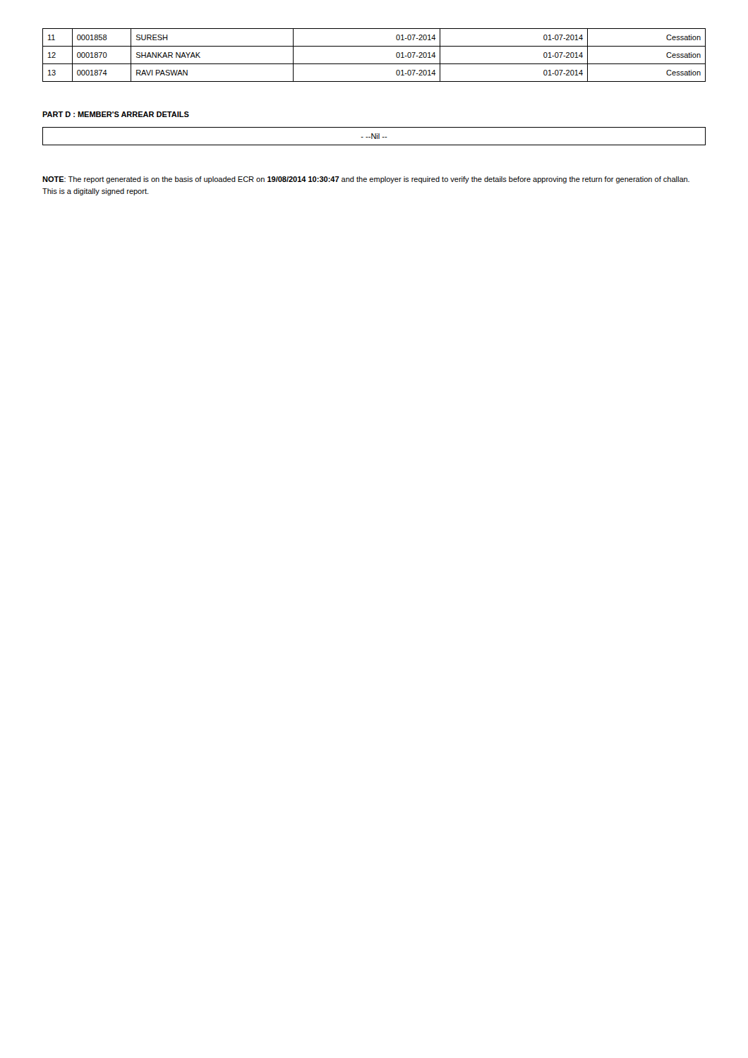| 11 | 0001858 | SURESH | 01-07-2014 | 01-07-2014 | Cessation |
| 12 | 0001870 | SHANKAR NAYAK | 01-07-2014 | 01-07-2014 | Cessation |
| 13 | 0001874 | RAVI PASWAN | 01-07-2014 | 01-07-2014 | Cessation |
PART D : MEMBER'S ARREAR DETAILS
| - --Nil -- |
NOTE: The report generated is on the basis of uploaded ECR on 19/08/2014 10:30:47 and the employer is required to verify the details before approving the return for generation of challan. This is a digitally signed report.